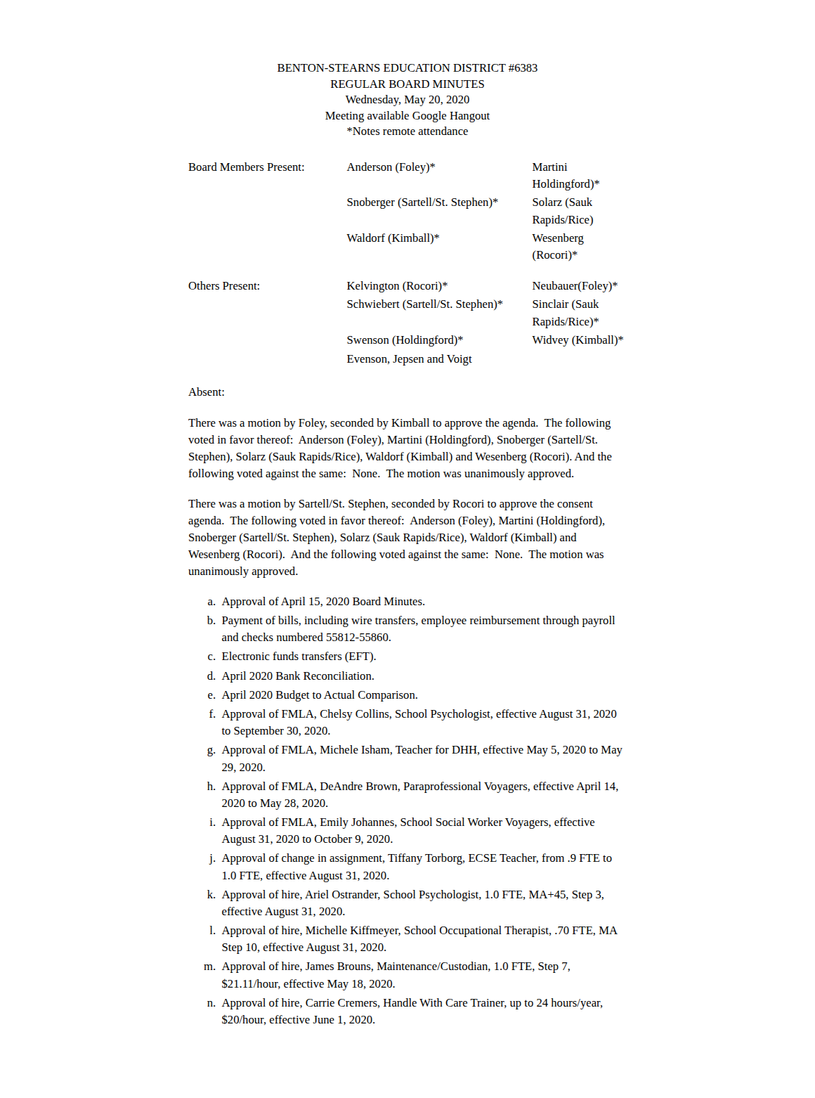BENTON-STEARNS EDUCATION DISTRICT #6383
REGULAR BOARD MINUTES
Wednesday, May 20, 2020
Meeting available Google Hangout
*Notes remote attendance
| Board Members Present: | Anderson (Foley)* | Martini Holdingford)* |
| | Snoberger (Sartell/St. Stephen)* | Solarz (Sauk Rapids/Rice) |
| | Waldorf (Kimball)* | Wesenberg (Rocori)* |
| Others Present: | Kelvington (Rocori)* | Neubauer(Foley)* |
| | Schwiebert (Sartell/St. Stephen)* | Sinclair (Sauk Rapids/Rice)* |
| | Swenson (Holdingford)* | Widvey (Kimball)* |
| | Evenson, Jepsen and Voigt | |
Absent:
There was a motion by Foley, seconded by Kimball to approve the agenda. The following voted in favor thereof: Anderson (Foley), Martini (Holdingford), Snoberger (Sartell/St. Stephen), Solarz (Sauk Rapids/Rice), Waldorf (Kimball) and Wesenberg (Rocori). And the following voted against the same: None. The motion was unanimously approved.
There was a motion by Sartell/St. Stephen, seconded by Rocori to approve the consent agenda. The following voted in favor thereof: Anderson (Foley), Martini (Holdingford), Snoberger (Sartell/St. Stephen), Solarz (Sauk Rapids/Rice), Waldorf (Kimball) and Wesenberg (Rocori). And the following voted against the same: None. The motion was unanimously approved.
Approval of April 15, 2020 Board Minutes.
Payment of bills, including wire transfers, employee reimbursement through payroll and checks numbered 55812-55860.
Electronic funds transfers (EFT).
April 2020 Bank Reconciliation.
April 2020 Budget to Actual Comparison.
Approval of FMLA, Chelsy Collins, School Psychologist, effective August 31, 2020 to September 30, 2020.
Approval of FMLA, Michele Isham, Teacher for DHH, effective May 5, 2020 to May 29, 2020.
Approval of FMLA, DeAndre Brown, Paraprofessional Voyagers, effective April 14, 2020 to May 28, 2020.
Approval of FMLA, Emily Johannes, School Social Worker Voyagers, effective August 31, 2020 to October 9, 2020.
Approval of change in assignment, Tiffany Torborg, ECSE Teacher, from .9 FTE to 1.0 FTE, effective August 31, 2020.
Approval of hire, Ariel Ostrander, School Psychologist, 1.0 FTE, MA+45, Step 3, effective August 31, 2020.
Approval of hire, Michelle Kiffmeyer, School Occupational Therapist, .70 FTE, MA Step 10, effective August 31, 2020.
Approval of hire, James Brouns, Maintenance/Custodian, 1.0 FTE, Step 7, $21.11/hour, effective May 18, 2020.
Approval of hire, Carrie Cremers, Handle With Care Trainer, up to 24 hours/year, $20/hour, effective June 1, 2020.